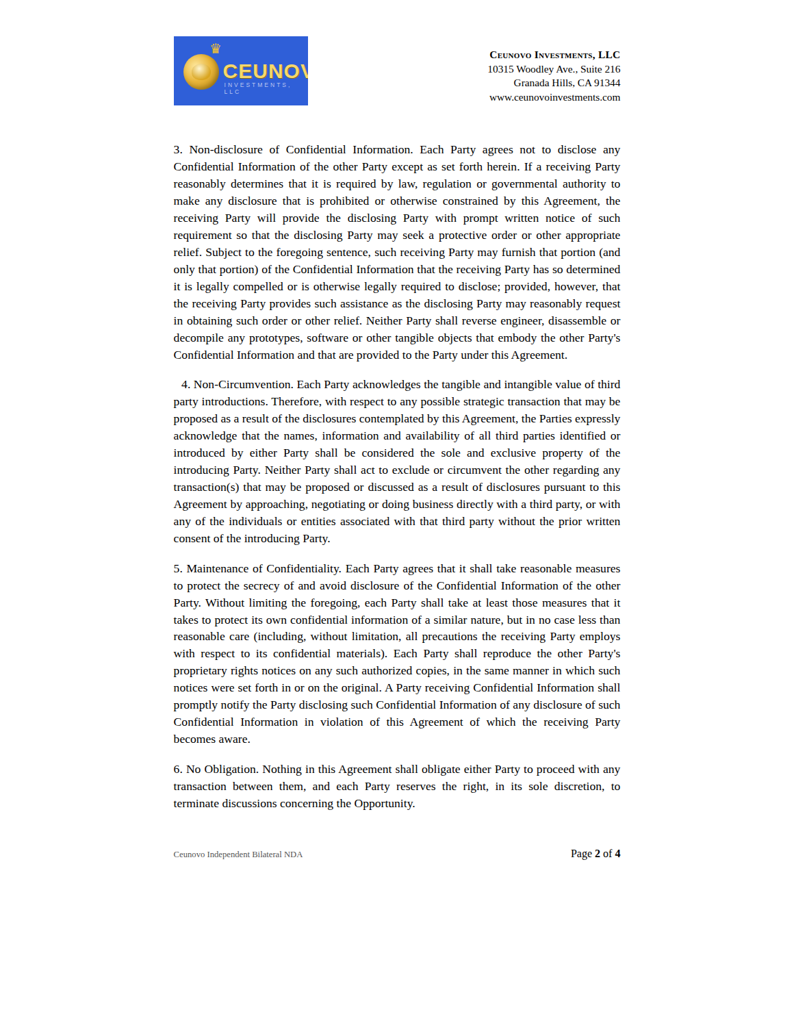♛ CEUNOVO INVESTMENTS, LLC
Ceunovo Investments, LLC
10315 Woodley Ave., Suite 216
Granada Hills, CA 91344
www.ceunovoinvestments.com
3. Non-disclosure of Confidential Information. Each Party agrees not to disclose any Confidential Information of the other Party except as set forth herein. If a receiving Party reasonably determines that it is required by law, regulation or governmental authority to make any disclosure that is prohibited or otherwise constrained by this Agreement, the receiving Party will provide the disclosing Party with prompt written notice of such requirement so that the disclosing Party may seek a protective order or other appropriate relief. Subject to the foregoing sentence, such receiving Party may furnish that portion (and only that portion) of the Confidential Information that the receiving Party has so determined it is legally compelled or is otherwise legally required to disclose; provided, however, that the receiving Party provides such assistance as the disclosing Party may reasonably request in obtaining such order or other relief. Neither Party shall reverse engineer, disassemble or decompile any prototypes, software or other tangible objects that embody the other Party's Confidential Information and that are provided to the Party under this Agreement.
4. Non-Circumvention. Each Party acknowledges the tangible and intangible value of third party introductions. Therefore, with respect to any possible strategic transaction that may be proposed as a result of the disclosures contemplated by this Agreement, the Parties expressly acknowledge that the names, information and availability of all third parties identified or introduced by either Party shall be considered the sole and exclusive property of the introducing Party. Neither Party shall act to exclude or circumvent the other regarding any transaction(s) that may be proposed or discussed as a result of disclosures pursuant to this Agreement by approaching, negotiating or doing business directly with a third party, or with any of the individuals or entities associated with that third party without the prior written consent of the introducing Party.
5. Maintenance of Confidentiality. Each Party agrees that it shall take reasonable measures to protect the secrecy of and avoid disclosure of the Confidential Information of the other Party. Without limiting the foregoing, each Party shall take at least those measures that it takes to protect its own confidential information of a similar nature, but in no case less than reasonable care (including, without limitation, all precautions the receiving Party employs with respect to its confidential materials). Each Party shall reproduce the other Party's proprietary rights notices on any such authorized copies, in the same manner in which such notices were set forth in or on the original. A Party receiving Confidential Information shall promptly notify the Party disclosing such Confidential Information of any disclosure of such Confidential Information in violation of this Agreement of which the receiving Party becomes aware.
6. No Obligation. Nothing in this Agreement shall obligate either Party to proceed with any transaction between them, and each Party reserves the right, in its sole discretion, to terminate discussions concerning the Opportunity.
Ceunovo Independent Bilateral NDA
Page 2 of 4